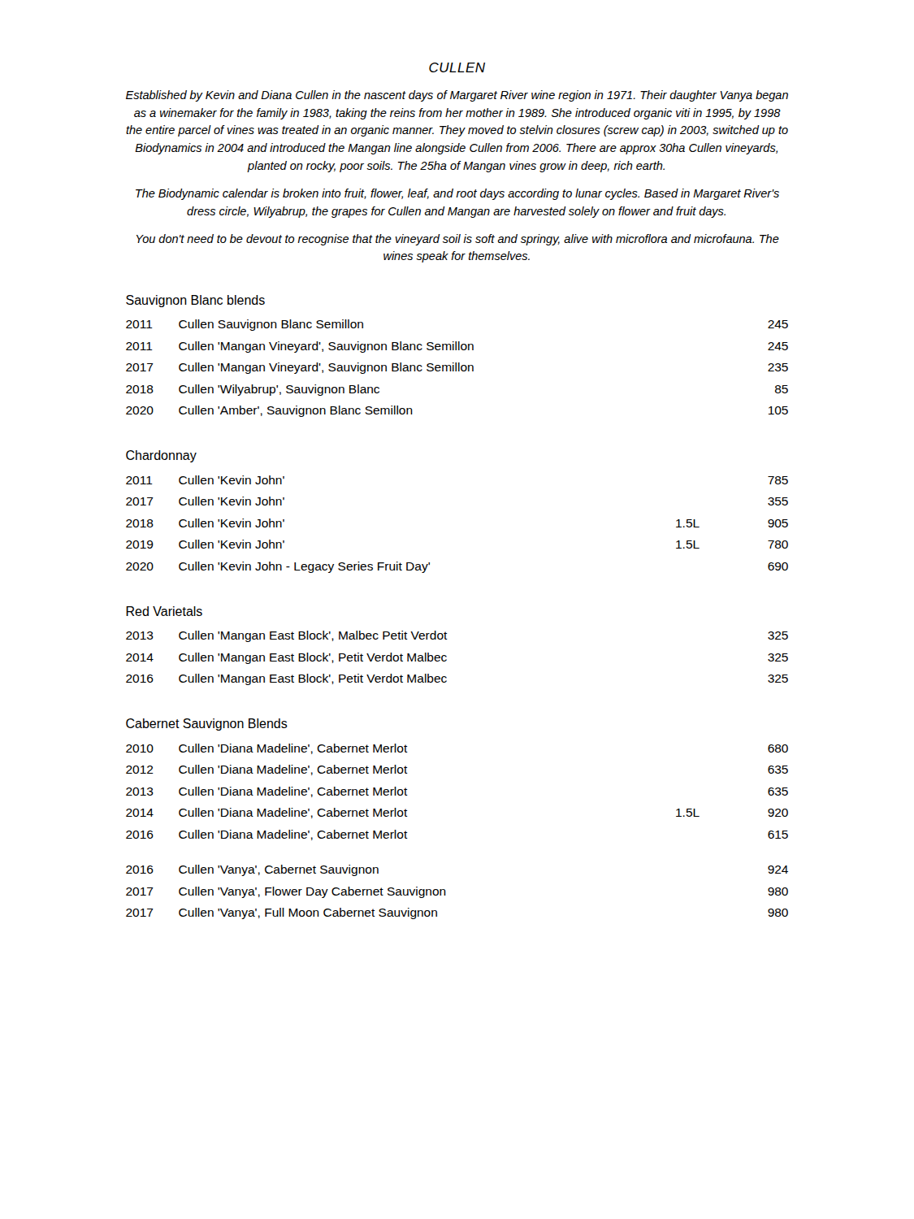CULLEN
Established by Kevin and Diana Cullen in the nascent days of Margaret River wine region in 1971. Their daughter Vanya began as a winemaker for the family in 1983, taking the reins from her mother in 1989. She introduced organic viti in 1995, by 1998 the entire parcel of vines was treated in an organic manner. They moved to stelvin closures (screw cap) in 2003, switched up to Biodynamics in 2004 and introduced the Mangan line alongside Cullen from 2006. There are approx 30ha Cullen vineyards, planted on rocky, poor soils. The 25ha of Mangan vines grow in deep, rich earth.
The Biodynamic calendar is broken into fruit, flower, leaf, and root days according to lunar cycles. Based in Margaret River's dress circle, Wilyabrup, the grapes for Cullen and Mangan are harvested solely on flower and fruit days.
You don't need to be devout to recognise that the vineyard soil is soft and springy, alive with microflora and microfauna. The wines speak for themselves.
Sauvignon Blanc blends
| 2011 | Cullen Sauvignon Blanc Semillon | | 245 |
| 2011 | Cullen 'Mangan Vineyard', Sauvignon Blanc Semillon | | 245 |
| 2017 | Cullen 'Mangan Vineyard', Sauvignon Blanc Semillon | | 235 |
| 2018 | Cullen 'Wilyabrup', Sauvignon Blanc | | 85 |
| 2020 | Cullen 'Amber', Sauvignon Blanc Semillon | | 105 |
Chardonnay
| 2011 | Cullen 'Kevin John' | | 785 |
| 2017 | Cullen 'Kevin John' | | 355 |
| 2018 | Cullen 'Kevin John' | 1.5L | 905 |
| 2019 | Cullen 'Kevin John' | 1.5L | 780 |
| 2020 | Cullen 'Kevin John - Legacy Series Fruit Day' | | 690 |
Red Varietals
| 2013 | Cullen 'Mangan East Block', Malbec Petit Verdot | | 325 |
| 2014 | Cullen 'Mangan East Block', Petit Verdot Malbec | | 325 |
| 2016 | Cullen 'Mangan East Block', Petit Verdot Malbec | | 325 |
Cabernet Sauvignon Blends
| 2010 | Cullen 'Diana Madeline', Cabernet Merlot | | 680 |
| 2012 | Cullen 'Diana Madeline', Cabernet Merlot | | 635 |
| 2013 | Cullen 'Diana Madeline', Cabernet Merlot | | 635 |
| 2014 | Cullen 'Diana Madeline', Cabernet Merlot | 1.5L | 920 |
| 2016 | Cullen 'Diana Madeline', Cabernet Merlot | | 615 |
| 2016 | Cullen 'Vanya', Cabernet Sauvignon | | 924 |
| 2017 | Cullen 'Vanya', Flower Day Cabernet Sauvignon | | 980 |
| 2017 | Cullen 'Vanya', Full Moon Cabernet Sauvignon | | 980 |